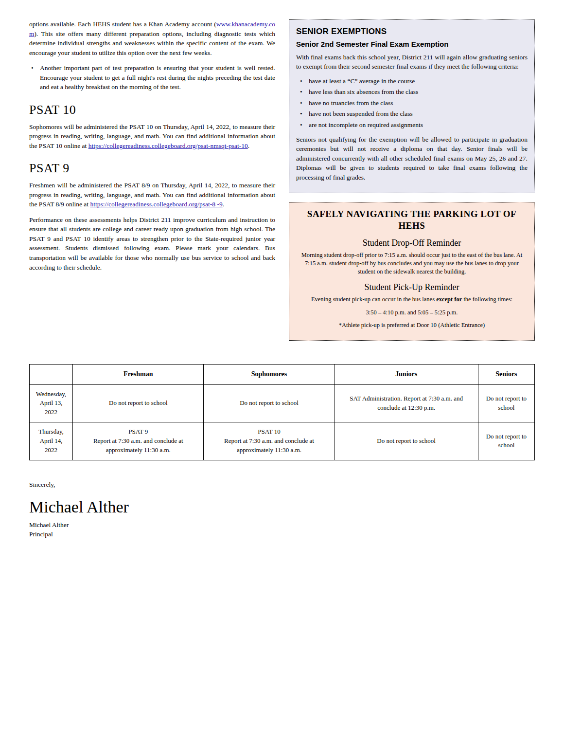options available. Each HEHS student has a Khan Academy account (www.khanacademy.com). This site offers many different preparation options, including diagnostic tests which determine individual strengths and weaknesses within the specific content of the exam. We encourage your student to utilize this option over the next few weeks.
Another important part of test preparation is ensuring that your student is well rested. Encourage your student to get a full night's rest during the nights preceding the test date and eat a healthy breakfast on the morning of the test.
PSAT 10
Sophomores will be administered the PSAT 10 on Thursday, April 14, 2022, to measure their progress in reading, writing, language, and math. You can find additional information about the PSAT 10 online at https://collegereadiness.collegeboard.org/psat-nmsqt-psat-10.
PSAT 9
Freshmen will be administered the PSAT 8/9 on Thursday, April 14, 2022, to measure their progress in reading, writing, language, and math. You can find additional information about the PSAT 8/9 online at https://collegereadiness.collegeboard.org/psat-8 -9.
Performance on these assessments helps District 211 improve curriculum and instruction to ensure that all students are college and career ready upon graduation from high school. The PSAT 9 and PSAT 10 identify areas to strengthen prior to the State-required junior year assessment. Students dismissed following exam. Please mark your calendars. Bus transportation will be available for those who normally use bus service to school and back according to their schedule.
SENIOR EXEMPTIONS
Senior 2nd Semester Final Exam Exemption
With final exams back this school year, District 211 will again allow graduating seniors to exempt from their second semester final exams if they meet the following criteria:
have at least a “C” average in the course
have less than six absences from the class
have no truancies from the class
have not been suspended from the class
are not incomplete on required assignments
Seniors not qualifying for the exemption will be allowed to participate in graduation ceremonies but will not receive a diploma on that day. Senior finals will be administered concurrently with all other scheduled final exams on May 25, 26 and 27. Diplomas will be given to students required to take final exams following the processing of final grades.
SAFELY NAVIGATING THE PARKING LOT OF HEHS
Student Drop-Off Reminder
Morning student drop-off prior to 7:15 a.m. should occur just to the east of the bus lane. At 7:15 a.m. student drop-off by bus concludes and you may use the bus lanes to drop your student on the sidewalk nearest the building.
Student Pick-Up Reminder
Evening student pick-up can occur in the bus lanes except for the following times:
3:50 – 4:10 p.m. and 5:05 – 5:25 p.m.
*Athlete pick-up is preferred at Door 10 (Athletic Entrance)
| | Freshman | Sophomores | Juniors | Seniors |
| --- | --- | --- | --- | --- |
| Wednesday, April 13, 2022 | Do not report to school | Do not report to school | SAT Administration. Report at 7:30 a.m. and conclude at 12:30 p.m. | Do not report to school |
| Thursday, April 14, 2022 | PSAT 9 Report at 7:30 a.m. and conclude at approximately 11:30 a.m. | PSAT 10 Report at 7:30 a.m. and conclude at approximately 11:30 a.m. | Do not report to school | Do not report to school |
Sincerely,
Michael Alther
Michael Alther
Principal